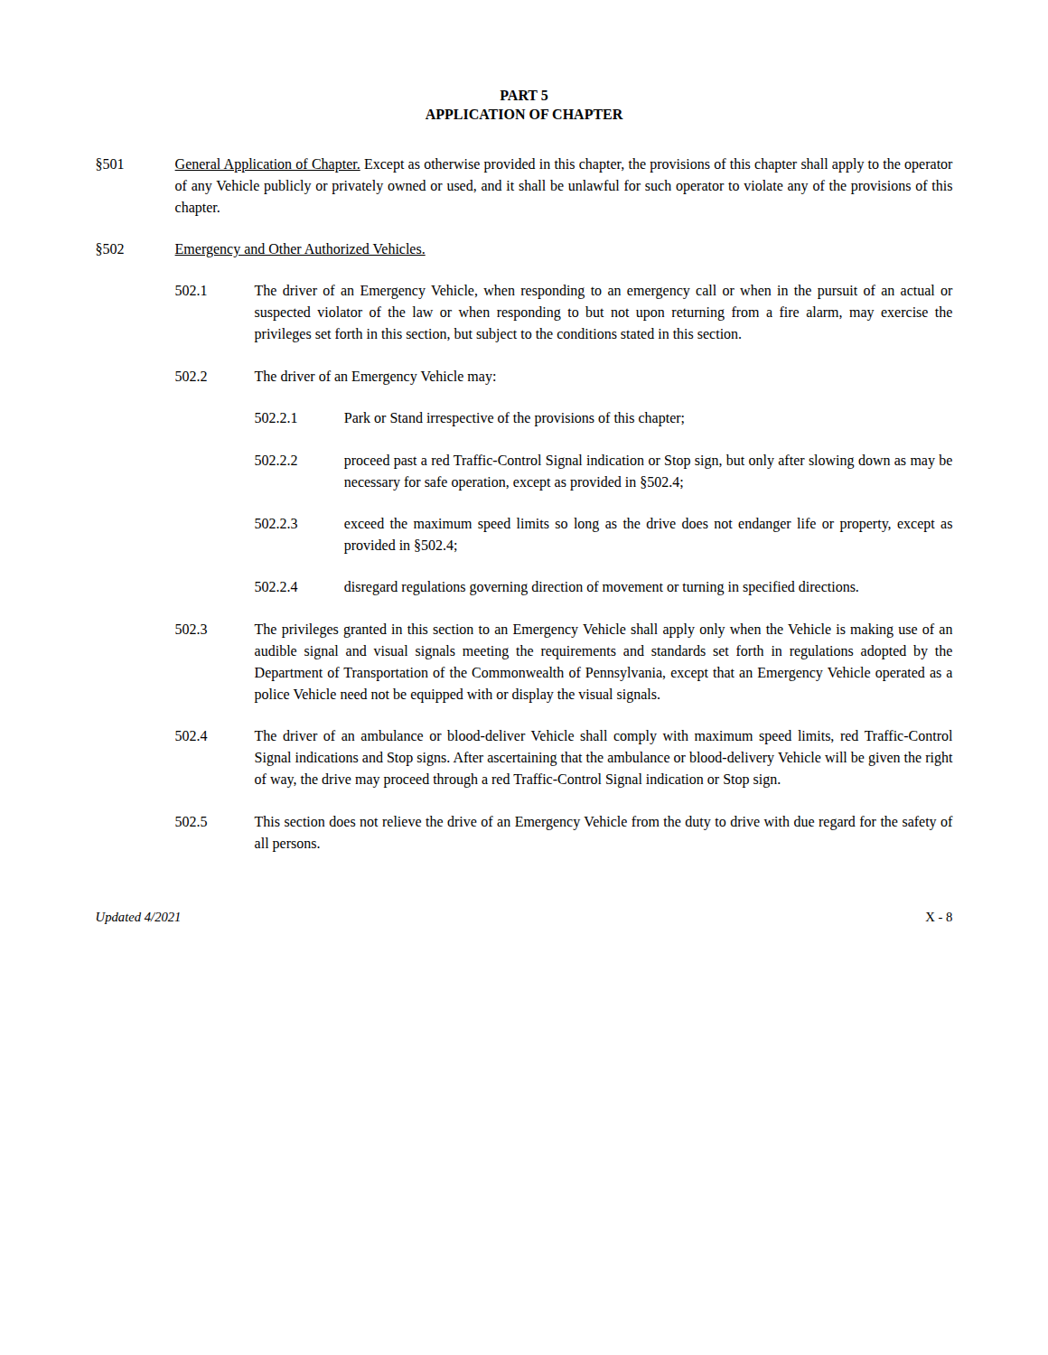PART 5
APPLICATION OF CHAPTER
§501
General Application of Chapter. Except as otherwise provided in this chapter, the provisions of this chapter shall apply to the operator of any Vehicle publicly or privately owned or used, and it shall be unlawful for such operator to violate any of the provisions of this chapter.
§502
Emergency and Other Authorized Vehicles.
502.1
The driver of an Emergency Vehicle, when responding to an emergency call or when in the pursuit of an actual or suspected violator of the law or when responding to but not upon returning from a fire alarm, may exercise the privileges set forth in this section, but subject to the conditions stated in this section.
502.2
The driver of an Emergency Vehicle may:
502.2.1
Park or Stand irrespective of the provisions of this chapter;
502.2.2
proceed past a red Traffic-Control Signal indication or Stop sign, but only after slowing down as may be necessary for safe operation, except as provided in §502.4;
502.2.3
exceed the maximum speed limits so long as the drive does not endanger life or property, except as provided in §502.4;
502.2.4
disregard regulations governing direction of movement or turning in specified directions.
502.3
The privileges granted in this section to an Emergency Vehicle shall apply only when the Vehicle is making use of an audible signal and visual signals meeting the requirements and standards set forth in regulations adopted by the Department of Transportation of the Commonwealth of Pennsylvania, except that an Emergency Vehicle operated as a police Vehicle need not be equipped with or display the visual signals.
502.4
The driver of an ambulance or blood-deliver Vehicle shall comply with maximum speed limits, red Traffic-Control Signal indications and Stop signs. After ascertaining that the ambulance or blood-delivery Vehicle will be given the right of way, the drive may proceed through a red Traffic-Control Signal indication or Stop sign.
502.5
This section does not relieve the drive of an Emergency Vehicle from the duty to drive with due regard for the safety of all persons.
Updated 4/2021
X - 8